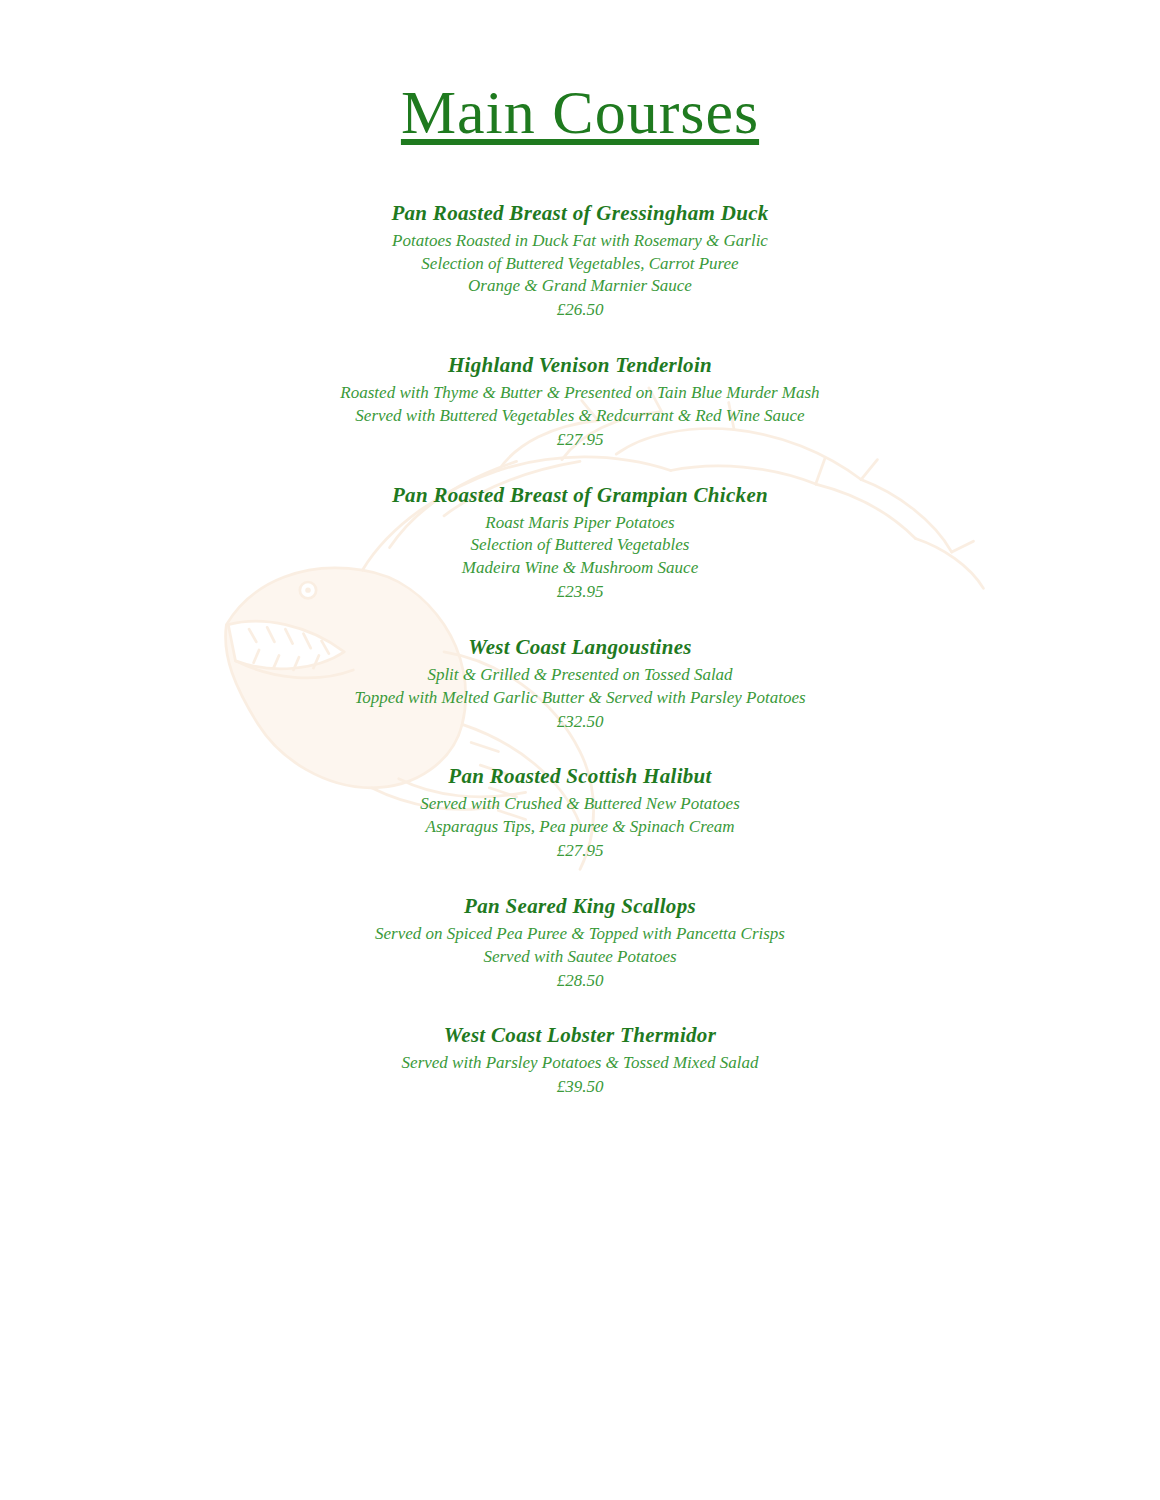Main Courses
Pan Roasted Breast of Gressingham Duck
Potatoes Roasted in Duck Fat with Rosemary & Garlic
Selection of Buttered Vegetables, Carrot Puree
Orange & Grand Marnier Sauce
£26.50
Highland Venison Tenderloin
Roasted with Thyme & Butter & Presented on Tain Blue Murder Mash
Served with Buttered Vegetables & Redcurrant & Red Wine Sauce
£27.95
Pan Roasted Breast of Grampian Chicken
Roast Maris Piper Potatoes
Selection of Buttered Vegetables
Madeira Wine & Mushroom Sauce
£23.95
West Coast Langoustines
Split & Grilled & Presented on Tossed Salad
Topped with Melted Garlic Butter & Served with Parsley Potatoes
£32.50
Pan Roasted Scottish Halibut
Served with Crushed & Buttered New Potatoes
Asparagus Tips, Pea puree & Spinach Cream
£27.95
Pan Seared King Scallops
Served on Spiced Pea Puree & Topped with Pancetta Crisps
Served with Sautee Potatoes
£28.50
West Coast Lobster Thermidor
Served with Parsley Potatoes & Tossed Mixed Salad
£39.50